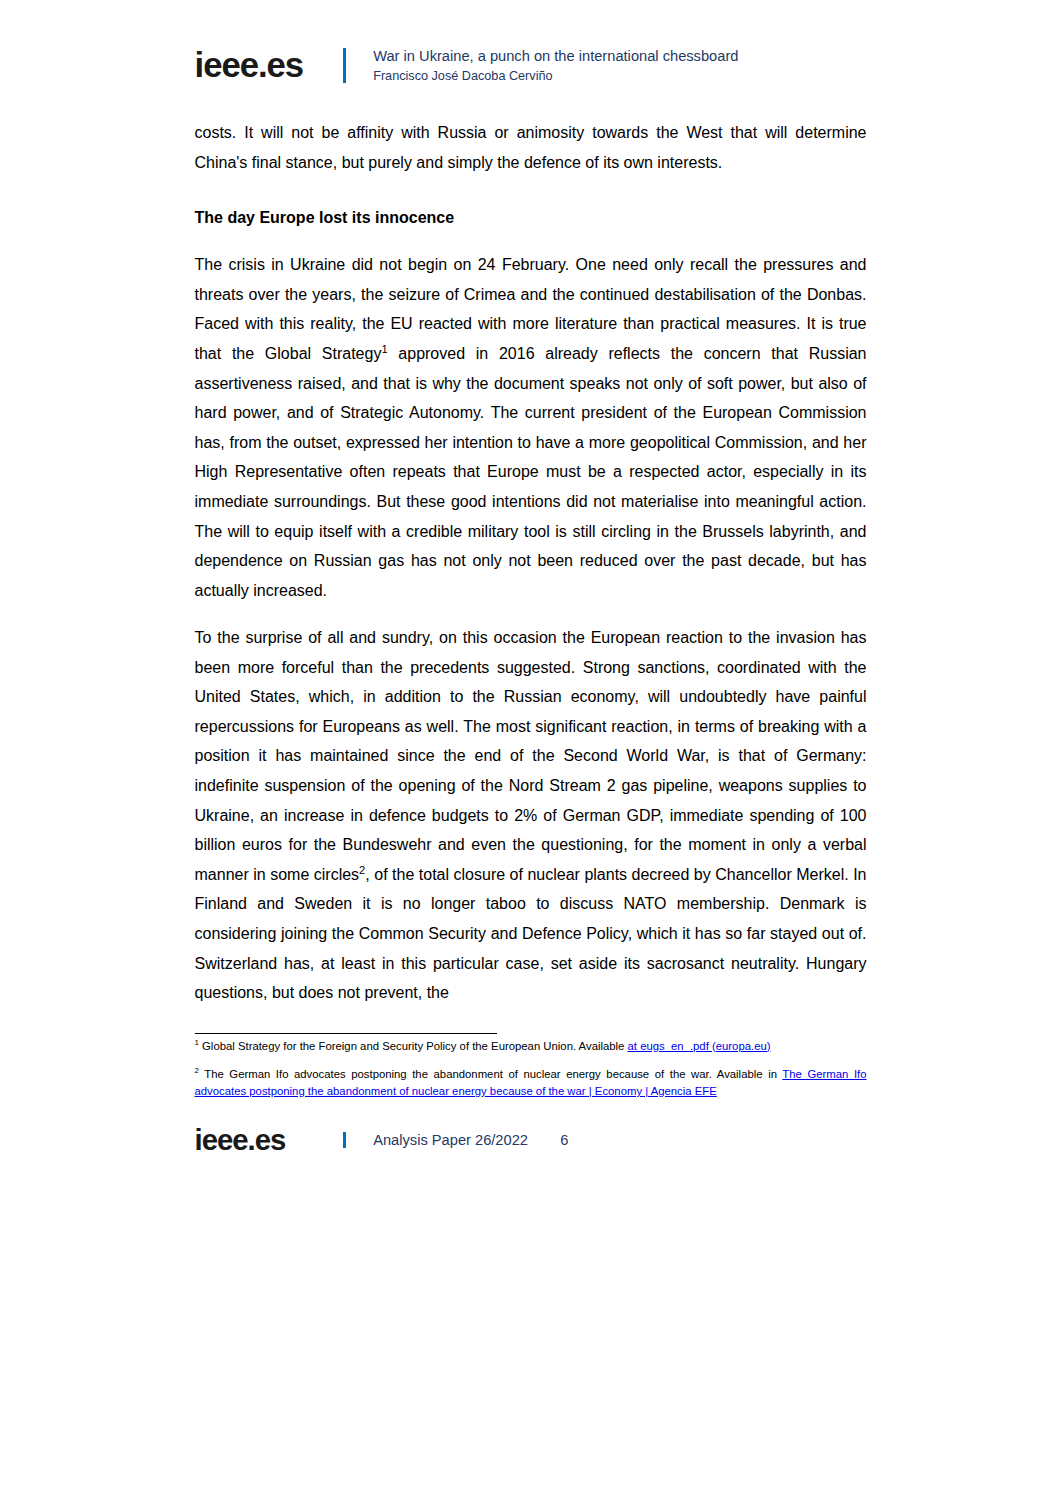ieee.es
War in Ukraine, a punch on the international chessboard
Francisco José Dacoba Cerviño
costs. It will not be affinity with Russia or animosity towards the West that will determine China's final stance, but purely and simply the defence of its own interests.
The day Europe lost its innocence
The crisis in Ukraine did not begin on 24 February. One need only recall the pressures and threats over the years, the seizure of Crimea and the continued destabilisation of the Donbas. Faced with this reality, the EU reacted with more literature than practical measures. It is true that the Global Strategy1 approved in 2016 already reflects the concern that Russian assertiveness raised, and that is why the document speaks not only of soft power, but also of hard power, and of Strategic Autonomy. The current president of the European Commission has, from the outset, expressed her intention to have a more geopolitical Commission, and her High Representative often repeats that Europe must be a respected actor, especially in its immediate surroundings. But these good intentions did not materialise into meaningful action. The will to equip itself with a credible military tool is still circling in the Brussels labyrinth, and dependence on Russian gas has not only not been reduced over the past decade, but has actually increased.
To the surprise of all and sundry, on this occasion the European reaction to the invasion has been more forceful than the precedents suggested. Strong sanctions, coordinated with the United States, which, in addition to the Russian economy, will undoubtedly have painful repercussions for Europeans as well. The most significant reaction, in terms of breaking with a position it has maintained since the end of the Second World War, is that of Germany: indefinite suspension of the opening of the Nord Stream 2 gas pipeline, weapons supplies to Ukraine, an increase in defence budgets to 2% of German GDP, immediate spending of 100 billion euros for the Bundeswehr and even the questioning, for the moment in only a verbal manner in some circles2, of the total closure of nuclear plants decreed by Chancellor Merkel. In Finland and Sweden it is no longer taboo to discuss NATO membership. Denmark is considering joining the Common Security and Defence Policy, which it has so far stayed out of. Switzerland has, at least in this particular case, set aside its sacrosanct neutrality. Hungary questions, but does not prevent, the
1 Global Strategy for the Foreign and Security Policy of the European Union. Available at eugs_en_.pdf (europa.eu)
2 The German Ifo advocates postponing the abandonment of nuclear energy because of the war. Available in The German Ifo advocates postponing the abandonment of nuclear energy because of the war | Economy | Agencia EFE
ieee.es
Analysis Paper 26/2022 6